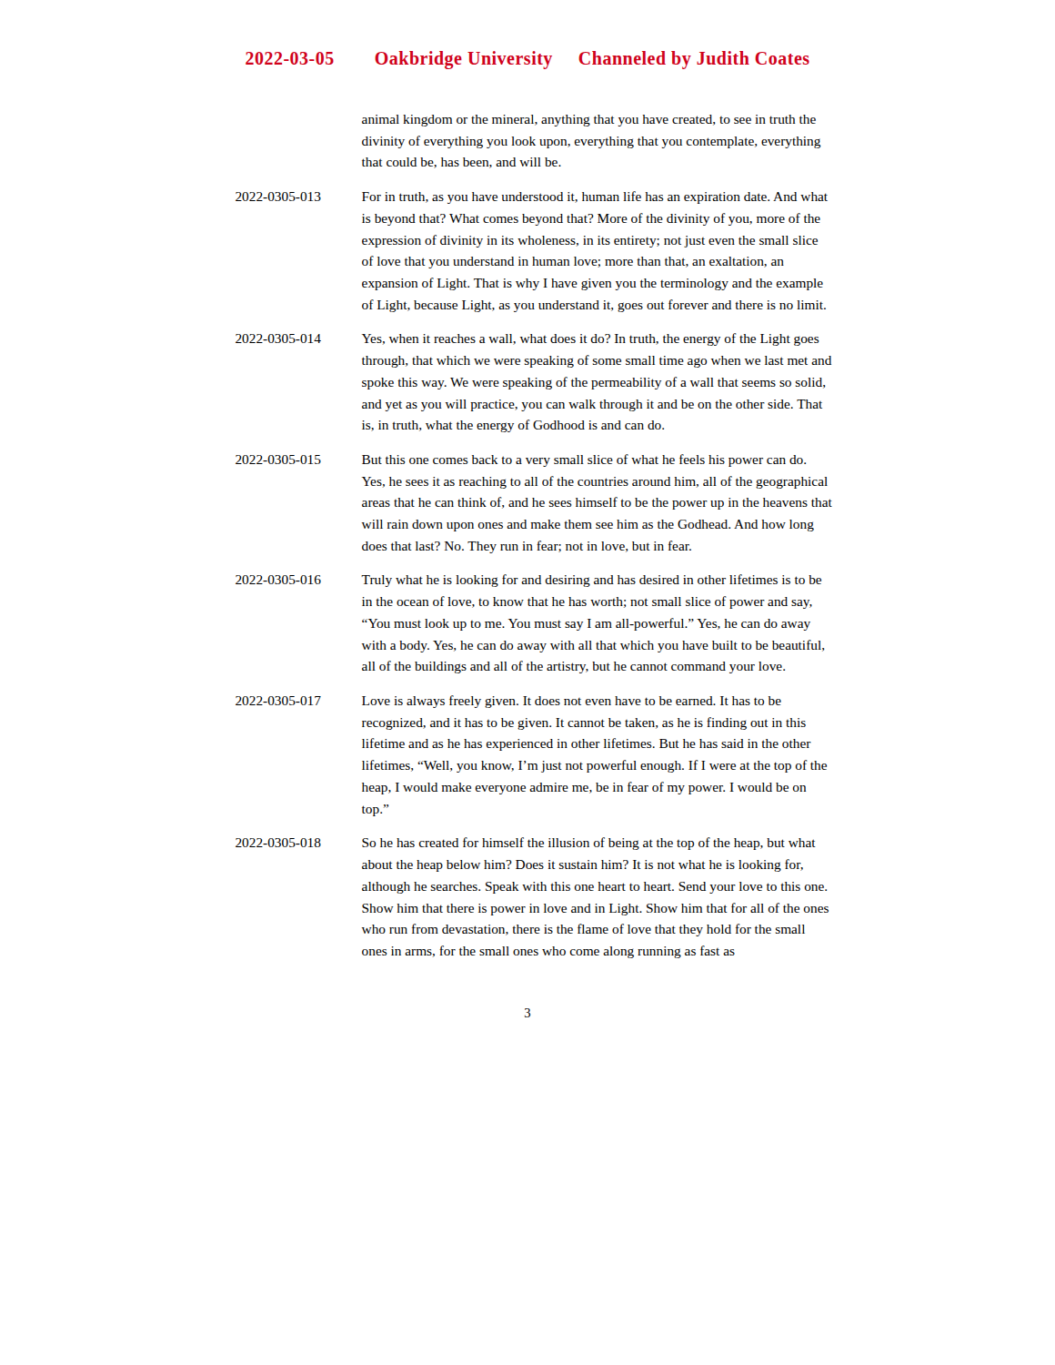2022-03-05 Oakbridge University Channeled by Judith Coates
animal kingdom or the mineral, anything that you have created, to see in truth the divinity of everything you look upon, everything that you contemplate, everything that could be, has been, and will be.
2022-0305-013
For in truth, as you have understood it, human life has an expiration date. And what is beyond that? What comes beyond that? More of the divinity of you, more of the expression of divinity in its wholeness, in its entirety; not just even the small slice of love that you understand in human love; more than that, an exaltation, an expansion of Light. That is why I have given you the terminology and the example of Light, because Light, as you understand it, goes out forever and there is no limit.
2022-0305-014
Yes, when it reaches a wall, what does it do? In truth, the energy of the Light goes through, that which we were speaking of some small time ago when we last met and spoke this way. We were speaking of the permeability of a wall that seems so solid, and yet as you will practice, you can walk through it and be on the other side. That is, in truth, what the energy of Godhood is and can do.
2022-0305-015
But this one comes back to a very small slice of what he feels his power can do. Yes, he sees it as reaching to all of the countries around him, all of the geographical areas that he can think of, and he sees himself to be the power up in the heavens that will rain down upon ones and make them see him as the Godhead. And how long does that last? No. They run in fear; not in love, but in fear.
2022-0305-016
Truly what he is looking for and desiring and has desired in other lifetimes is to be in the ocean of love, to know that he has worth; not small slice of power and say, “You must look up to me. You must say I am all-powerful.” Yes, he can do away with a body. Yes, he can do away with all that which you have built to be beautiful, all of the buildings and all of the artistry, but he cannot command your love.
2022-0305-017
Love is always freely given. It does not even have to be earned. It has to be recognized, and it has to be given. It cannot be taken, as he is finding out in this lifetime and as he has experienced in other lifetimes. But he has said in the other lifetimes, “Well, you know, I’m just not powerful enough. If I were at the top of the heap, I would make everyone admire me, be in fear of my power. I would be on top.”
2022-0305-018
So he has created for himself the illusion of being at the top of the heap, but what about the heap below him? Does it sustain him? It is not what he is looking for, although he searches. Speak with this one heart to heart. Send your love to this one. Show him that there is power in love and in Light. Show him that for all of the ones who run from devastation, there is the flame of love that they hold for the small ones in arms, for the small ones who come along running as fast as
3